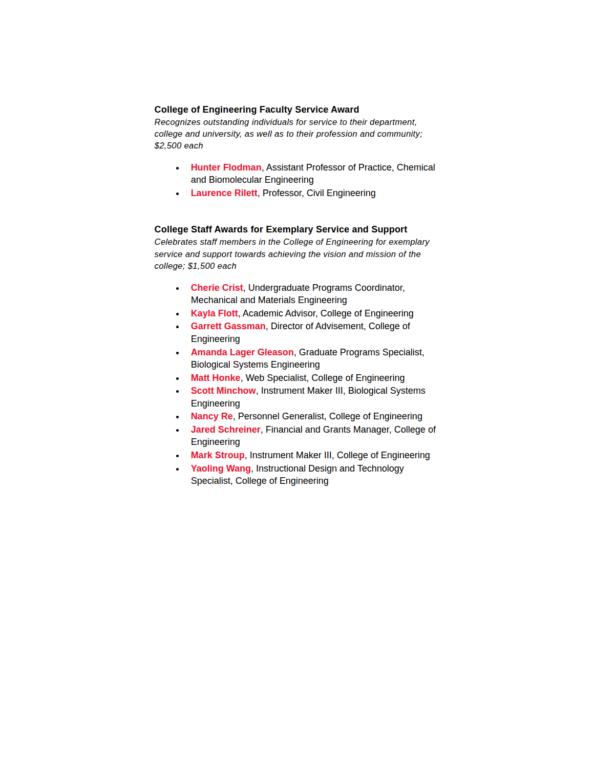College of Engineering Faculty Service Award
Recognizes outstanding individuals for service to their department, college and university, as well as to their profession and community; $2,500 each
Hunter Flodman, Assistant Professor of Practice, Chemical and Biomolecular Engineering
Laurence Rilett, Professor, Civil Engineering
College Staff Awards for Exemplary Service and Support
Celebrates staff members in the College of Engineering for exemplary service and support towards achieving the vision and mission of the college; $1,500 each
Cherie Crist, Undergraduate Programs Coordinator, Mechanical and Materials Engineering
Kayla Flott, Academic Advisor, College of Engineering
Garrett Gassman, Director of Advisement, College of Engineering
Amanda Lager Gleason, Graduate Programs Specialist, Biological Systems Engineering
Matt Honke, Web Specialist, College of Engineering
Scott Minchow, Instrument Maker III, Biological Systems Engineering
Nancy Re, Personnel Generalist, College of Engineering
Jared Schreiner, Financial and Grants Manager, College of Engineering
Mark Stroup, Instrument Maker III, College of Engineering
Yaoling Wang, Instructional Design and Technology Specialist, College of Engineering